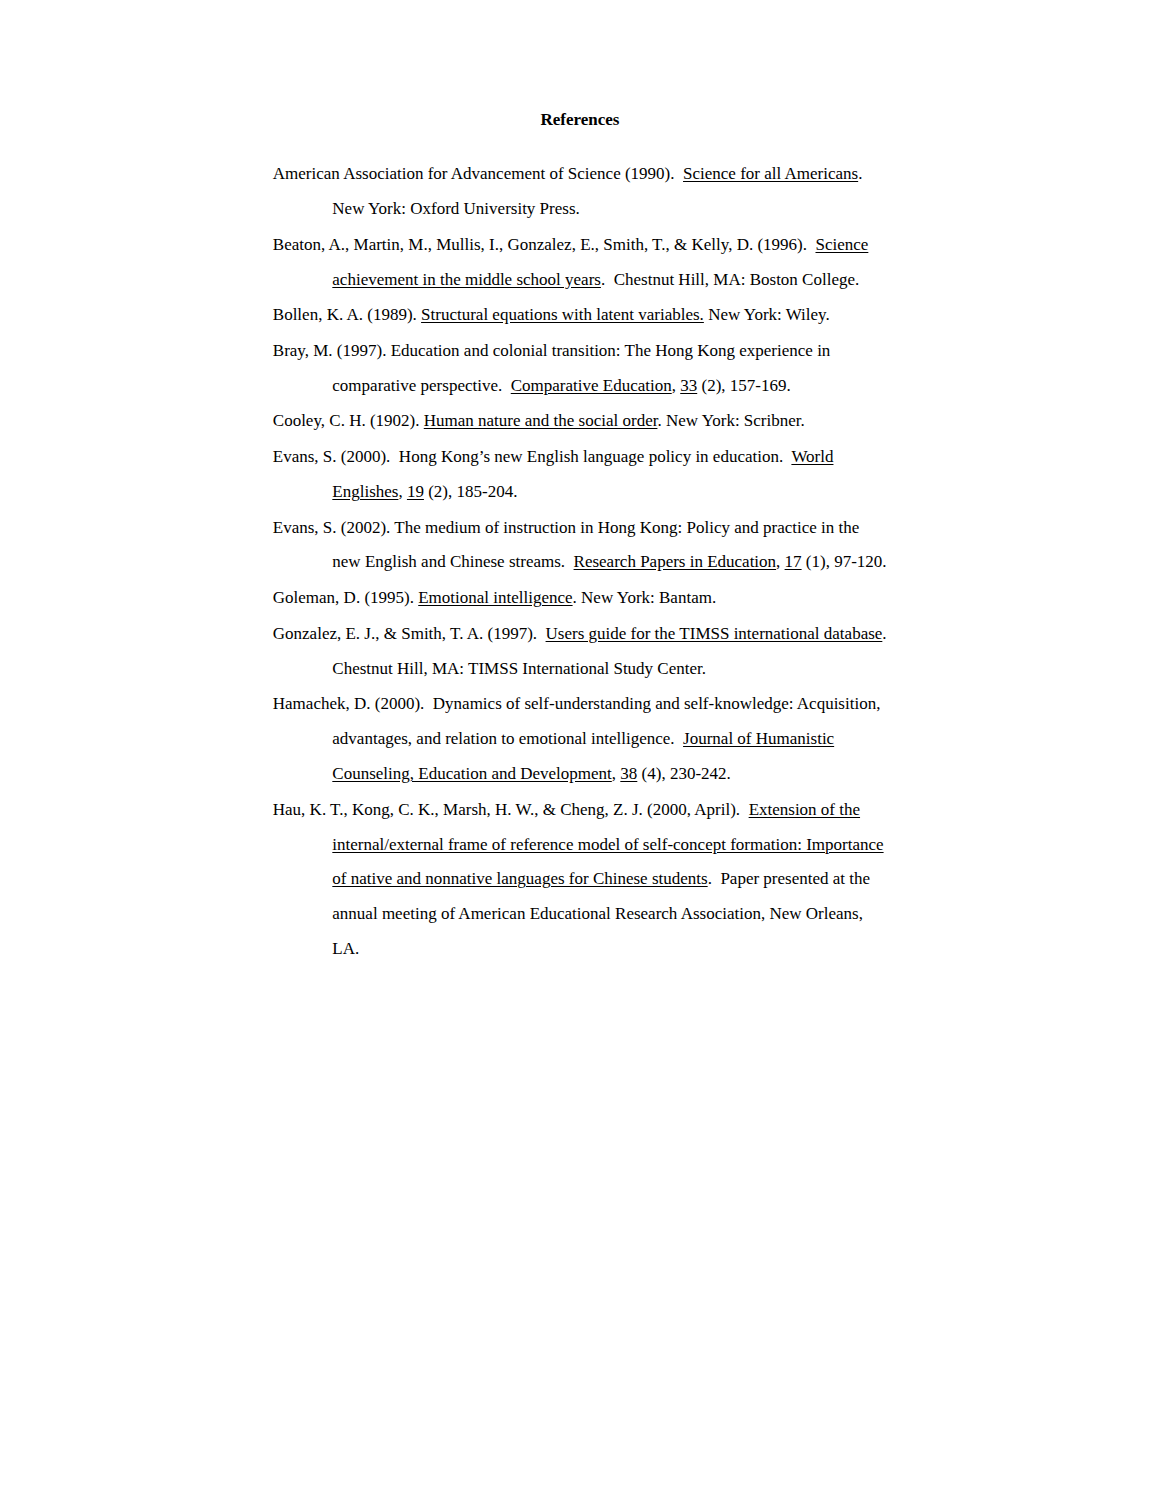References
American Association for Advancement of Science (1990). Science for all Americans. New York: Oxford University Press.
Beaton, A., Martin, M., Mullis, I., Gonzalez, E., Smith, T., & Kelly, D. (1996). Science achievement in the middle school years. Chestnut Hill, MA: Boston College.
Bollen, K. A. (1989). Structural equations with latent variables. New York: Wiley.
Bray, M. (1997). Education and colonial transition: The Hong Kong experience in comparative perspective. Comparative Education, 33 (2), 157-169.
Cooley, C. H. (1902). Human nature and the social order. New York: Scribner.
Evans, S. (2000). Hong Kong’s new English language policy in education. World Englishes, 19 (2), 185-204.
Evans, S. (2002). The medium of instruction in Hong Kong: Policy and practice in the new English and Chinese streams. Research Papers in Education, 17 (1), 97-120.
Goleman, D. (1995). Emotional intelligence. New York: Bantam.
Gonzalez, E. J., & Smith, T. A. (1997). Users guide for the TIMSS international database. Chestnut Hill, MA: TIMSS International Study Center.
Hamachek, D. (2000). Dynamics of self-understanding and self-knowledge: Acquisition, advantages, and relation to emotional intelligence. Journal of Humanistic Counseling, Education and Development, 38 (4), 230-242.
Hau, K. T., Kong, C. K., Marsh, H. W., & Cheng, Z. J. (2000, April). Extension of the internal/external frame of reference model of self-concept formation: Importance of native and nonnative languages for Chinese students. Paper presented at the annual meeting of American Educational Research Association, New Orleans, LA.